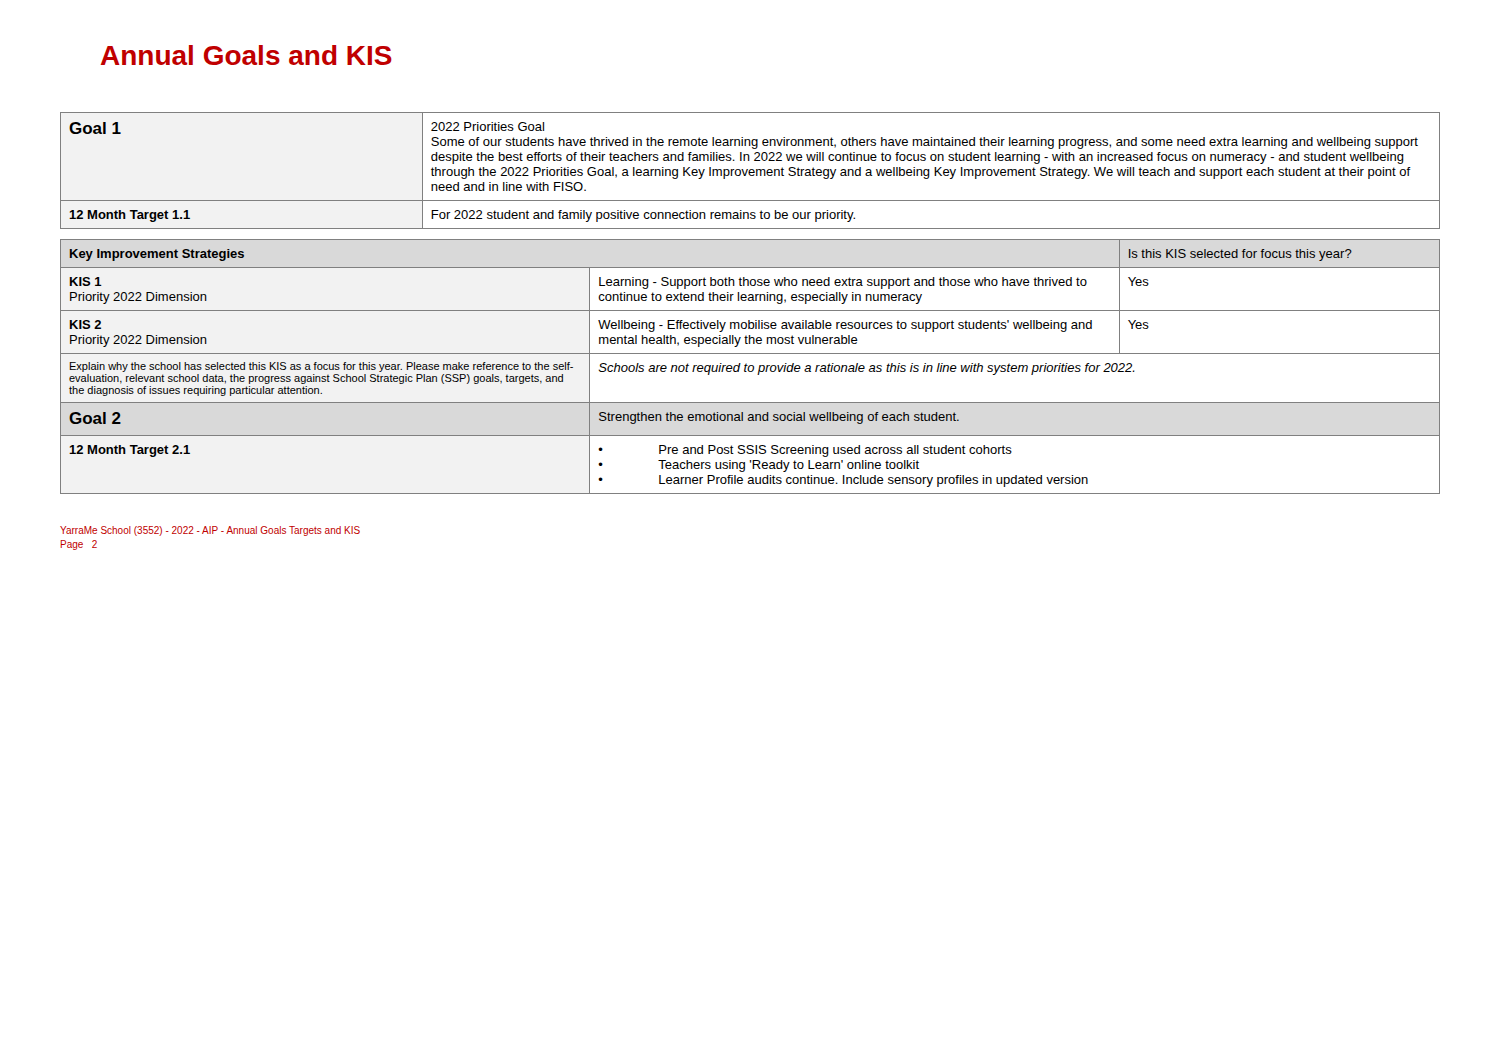Annual Goals and KIS
| Goal 1 | 2022 Priorities Goal Some of our students have thrived in the remote learning environment, others have maintained their learning progress, and some need extra learning and wellbeing support despite the best efforts of their teachers and families. In 2022 we will continue to focus on student learning - with an increased focus on numeracy - and student wellbeing through the 2022 Priorities Goal, a learning Key Improvement Strategy and a wellbeing Key Improvement Strategy. We will teach and support each student at their point of need and in line with FISO. |
| 12 Month Target 1.1 | For 2022 student and family positive connection remains to be our priority. |
| Key Improvement Strategies | Is this KIS selected for focus this year? |
| KIS 1 Priority 2022 Dimension | Learning - Support both those who need extra support and those who have thrived to continue to extend their learning, especially in numeracy | Yes |
| KIS 2 Priority 2022 Dimension | Wellbeing - Effectively mobilise available resources to support students' wellbeing and mental health, especially the most vulnerable | Yes |
| Explain why the school has selected this KIS as a focus for this year. Please make reference to the self-evaluation, relevant school data, the progress against School Strategic Plan (SSP) goals, targets, and the diagnosis of issues requiring particular attention. | Schools are not required to provide a rationale as this is in line with system priorities for 2022. |
| Goal 2 | Strengthen the emotional and social wellbeing of each student. |
| 12 Month Target 2.1 | • Pre and Post SSIS Screening used across all student cohorts • Teachers using 'Ready to Learn' online toolkit • Learner Profile audits continue. Include sensory profiles in updated version |
YarraMe School (3552) - 2022 - AIP - Annual Goals Targets and KIS
Page 2